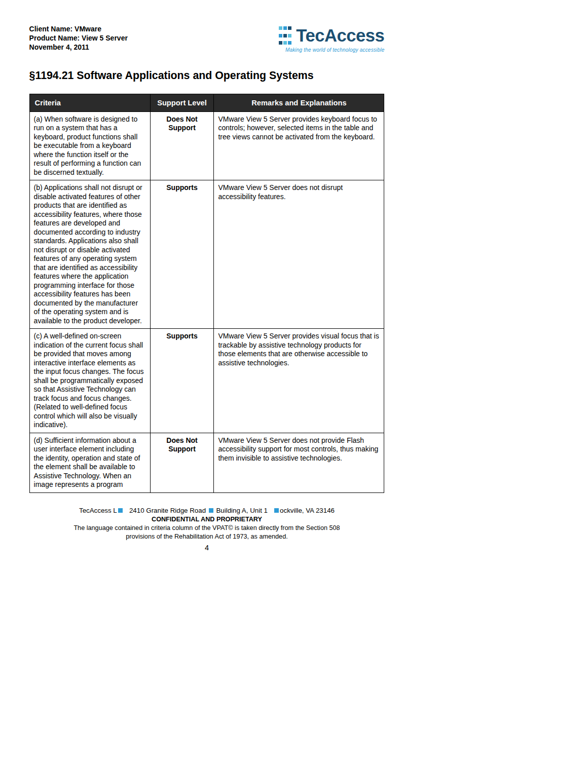Client Name: VMware
Product Name: View 5 Server
November 4, 2011
Tec Access
Making the world of technology accessible
§1194.21 Software Applications and Operating Systems
| Criteria | Support Level | Remarks and Explanations |
| --- | --- | --- |
| (a) When software is designed to run on a system that has a keyboard, product functions shall be executable from a keyboard where the function itself or the result of performing a function can be discerned textually. | Does Not Support | VMware View 5 Server provides keyboard focus to controls; however, selected items in the table and tree views cannot be activated from the keyboard. |
| (b) Applications shall not disrupt or disable activated features of other products that are identified as accessibility features, where those features are developed and documented according to industry standards. Applications also shall not disrupt or disable activated features of any operating system that are identified as accessibility features where the application programming interface for those accessibility features has been documented by the manufacturer of the operating system and is available to the product developer. | Supports | VMware View 5 Server does not disrupt accessibility features. |
| (c) A well-defined on-screen indication of the current focus shall be provided that moves among interactive interface elements as the input focus changes. The focus shall be programmatically exposed so that Assistive Technology can track focus and focus changes. (Related to well-defined focus control which will also be visually indicative). | Supports | VMware View 5 Server provides visual focus that is trackable by assistive technology products for those elements that are otherwise accessible to assistive technologies. |
| (d) Sufficient information about a user interface element including the identity, operation and state of the element shall be available to Assistive Technology. When an image represents a program | Does Not Support | VMware View 5 Server does not provide Flash accessibility support for most controls, thus making them invisible to assistive technologies. |
TecAccess L 2410 Granite Ridge Road Building A, Unit 1 ockville, VA 23146
CONFIDENTIAL AND PROPRIETARY
The language contained in criteria column of the VPAT© is taken directly from the Section 508
provisions of the Rehabilitation Act of 1973, as amended.
4